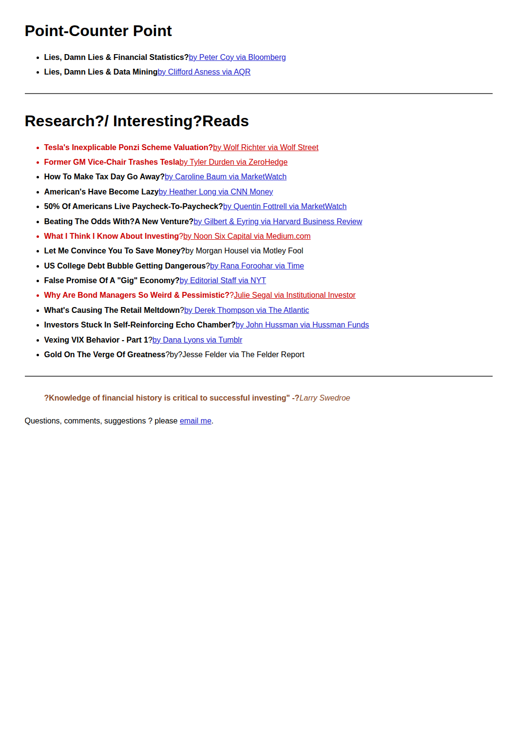Point-Counter Point
Lies, Damn Lies & Financial Statistics?by Peter Coy via Bloomberg
Lies, Damn Lies & Data Mining by Clifford Asness via AQR
Research?/ Interesting?Reads
Tesla's Inexplicable Ponzi Scheme Valuation?by Wolf Richter via Wolf Street
Former GM Vice-Chair Trashes Tesla by Tyler Durden via ZeroHedge
How To Make Tax Day Go Away?by Caroline Baum via MarketWatch
American's Have Become Lazy by Heather Long via CNN Money
50% Of Americans Live Paycheck-To-Paycheck?by Quentin Fottrell via MarketWatch
Beating The Odds With?A New Venture?by Gilbert & Eyring via Harvard Business Review
What I Think I Know About Investing?by Noon Six Capital via Medium.com
Let Me Convince You To Save Money?by Morgan Housel via Motley Fool
US College Debt Bubble Getting Dangerous?by Rana Foroohar via Time
False Promise Of A "Gig" Economy?by Editorial Staff via NYT
Why Are Bond Managers So Weird & Pessimistic??Julie Segal via Institutional Investor
What's Causing The Retail Meltdown?by Derek Thompson via The Atlantic
Investors Stuck In Self-Reinforcing Echo Chamber?by John Hussman via Hussman Funds
Vexing VIX Behavior - Part 1?by Dana Lyons via Tumblr
Gold On The Verge Of Greatness?by?Jesse Felder via The Felder Report
?Knowledge of financial history is critical to successful investing" -?Larry Swedroe
Questions, comments, suggestions ? please email me.